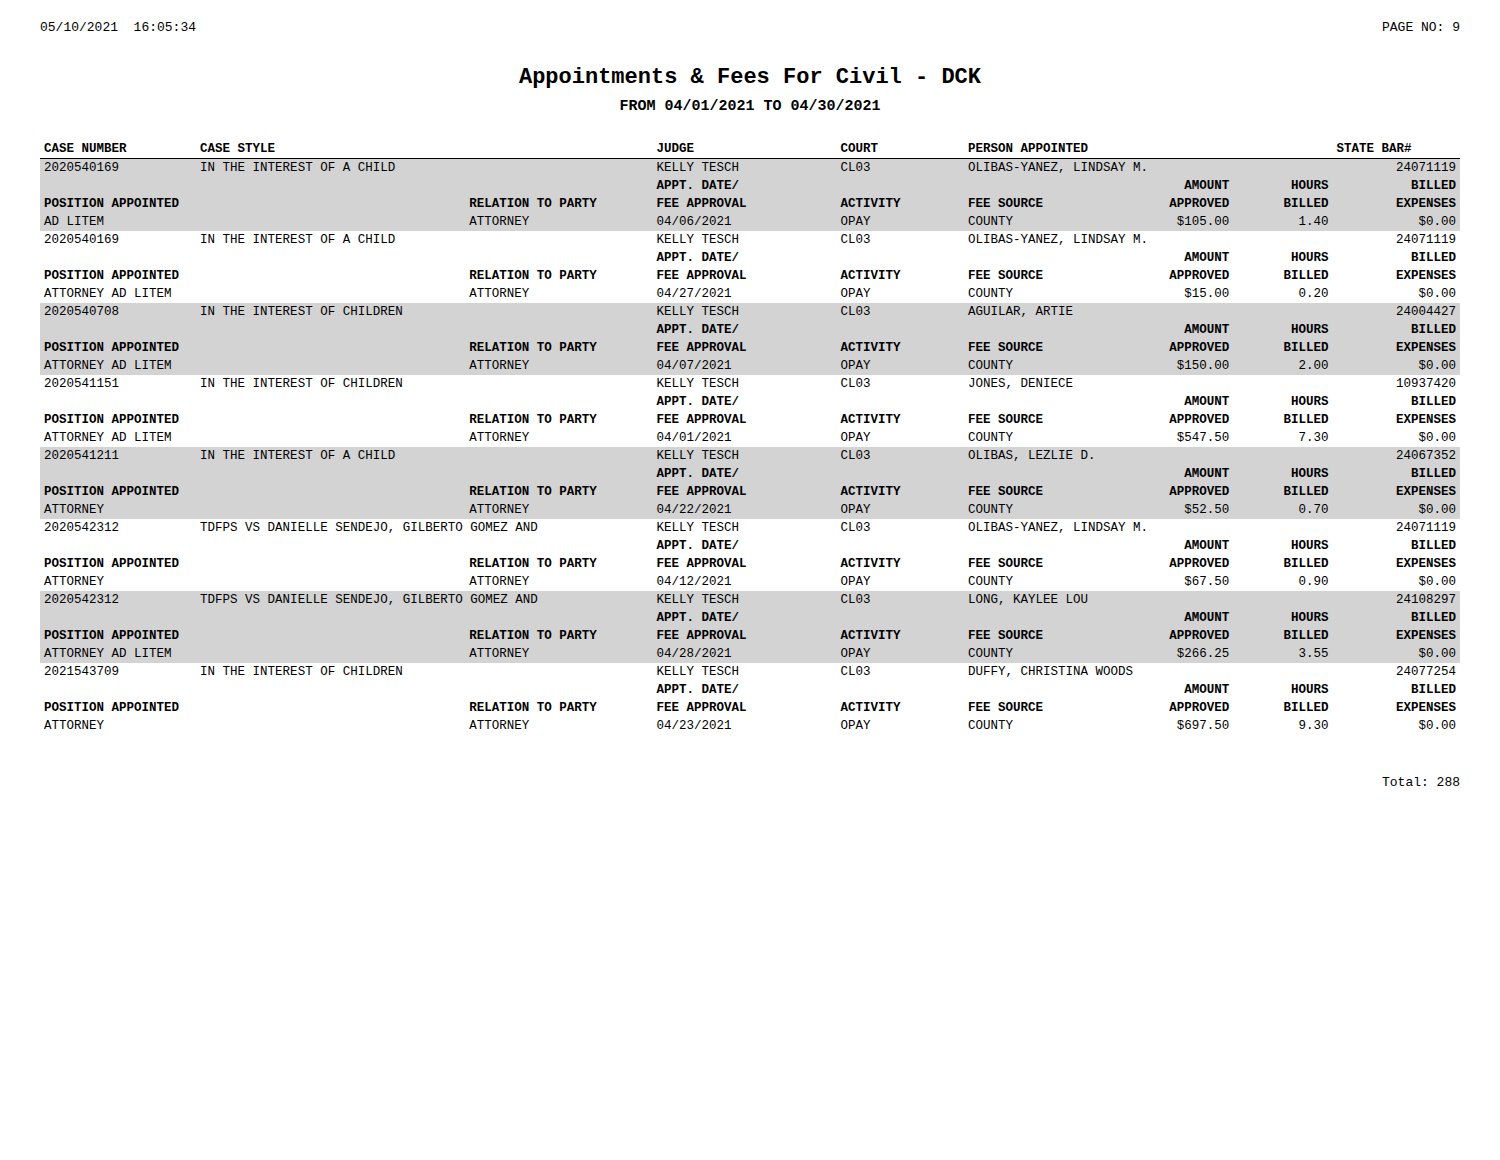05/10/2021 16:05:34 PAGE NO: 9
Appointments & Fees For Civil - DCK
FROM 04/01/2021 TO 04/30/2021
| CASE NUMBER | CASE STYLE | | JUDGE | COURT | PERSON APPOINTED | | | STATE BAR# |
| --- | --- | --- | --- | --- | --- | --- | --- | --- |
| 2020540169 | IN THE INTEREST OF A CHILD | KELLY TESCH | CL03 | OLIBAS-YANEZ, LINDSAY M. | 24071119 |
| | | APPT. DATE/ | | | AMOUNT | HOURS | BILLED |
| POSITION APPOINTED | | RELATION TO PARTY | FEE APPROVAL | ACTIVITY | FEE SOURCE | APPROVED | BILLED | EXPENSES |
| AD LITEM | | ATTORNEY | 04/06/2021 | OPAY | COUNTY | $105.00 | 1.40 | $0.00 |
| 2020540169 | IN THE INTEREST OF A CHILD | KELLY TESCH | CL03 | OLIBAS-YANEZ, LINDSAY M. | 24071119 |
| | | APPT. DATE/ | | | AMOUNT | HOURS | BILLED |
| POSITION APPOINTED | | RELATION TO PARTY | FEE APPROVAL | ACTIVITY | FEE SOURCE | APPROVED | BILLED | EXPENSES |
| ATTORNEY AD LITEM | | ATTORNEY | 04/27/2021 | OPAY | COUNTY | $15.00 | 0.20 | $0.00 |
| 2020540708 | IN THE INTEREST OF CHILDREN | KELLY TESCH | CL03 | AGUILAR, ARTIE | 24004427 |
| | | APPT. DATE/ | | | AMOUNT | HOURS | BILLED |
| POSITION APPOINTED | | RELATION TO PARTY | FEE APPROVAL | ACTIVITY | FEE SOURCE | APPROVED | BILLED | EXPENSES |
| ATTORNEY AD LITEM | | ATTORNEY | 04/07/2021 | OPAY | COUNTY | $150.00 | 2.00 | $0.00 |
| 2020541151 | IN THE INTEREST OF CHILDREN | KELLY TESCH | CL03 | JONES, DENIECE | 10937420 |
| | | APPT. DATE/ | | | AMOUNT | HOURS | BILLED |
| POSITION APPOINTED | | RELATION TO PARTY | FEE APPROVAL | ACTIVITY | FEE SOURCE | APPROVED | BILLED | EXPENSES |
| ATTORNEY AD LITEM | | ATTORNEY | 04/01/2021 | OPAY | COUNTY | $547.50 | 7.30 | $0.00 |
| 2020541211 | IN THE INTEREST OF A CHILD | KELLY TESCH | CL03 | OLIBAS, LEZLIE D. | 24067352 |
| | | APPT. DATE/ | | | AMOUNT | HOURS | BILLED |
| POSITION APPOINTED | | RELATION TO PARTY | FEE APPROVAL | ACTIVITY | FEE SOURCE | APPROVED | BILLED | EXPENSES |
| ATTORNEY | | ATTORNEY | 04/22/2021 | OPAY | COUNTY | $52.50 | 0.70 | $0.00 |
| 2020542312 | TDFPS VS DANIELLE SENDEJO, GILBERTO GOMEZ AND | KELLY TESCH | CL03 | OLIBAS-YANEZ, LINDSAY M. | 24071119 |
| | | APPT. DATE/ | | | AMOUNT | HOURS | BILLED |
| POSITION APPOINTED | | RELATION TO PARTY | FEE APPROVAL | ACTIVITY | FEE SOURCE | APPROVED | BILLED | EXPENSES |
| ATTORNEY | | ATTORNEY | 04/12/2021 | OPAY | COUNTY | $67.50 | 0.90 | $0.00 |
| 2020542312 | TDFPS VS DANIELLE SENDEJO, GILBERTO GOMEZ AND | KELLY TESCH | CL03 | LONG, KAYLEE LOU | 24108297 |
| | | APPT. DATE/ | | | AMOUNT | HOURS | BILLED |
| POSITION APPOINTED | | RELATION TO PARTY | FEE APPROVAL | ACTIVITY | FEE SOURCE | APPROVED | BILLED | EXPENSES |
| ATTORNEY AD LITEM | | ATTORNEY | 04/28/2021 | OPAY | COUNTY | $266.25 | 3.55 | $0.00 |
| 2021543709 | IN THE INTEREST OF CHILDREN | KELLY TESCH | CL03 | DUFFY, CHRISTINA WOODS | 24077254 |
| | | APPT. DATE/ | | | AMOUNT | HOURS | BILLED |
| POSITION APPOINTED | | RELATION TO PARTY | FEE APPROVAL | ACTIVITY | FEE SOURCE | APPROVED | BILLED | EXPENSES |
| ATTORNEY | | ATTORNEY | 04/23/2021 | OPAY | COUNTY | $697.50 | 9.30 | $0.00 |
Total: 288